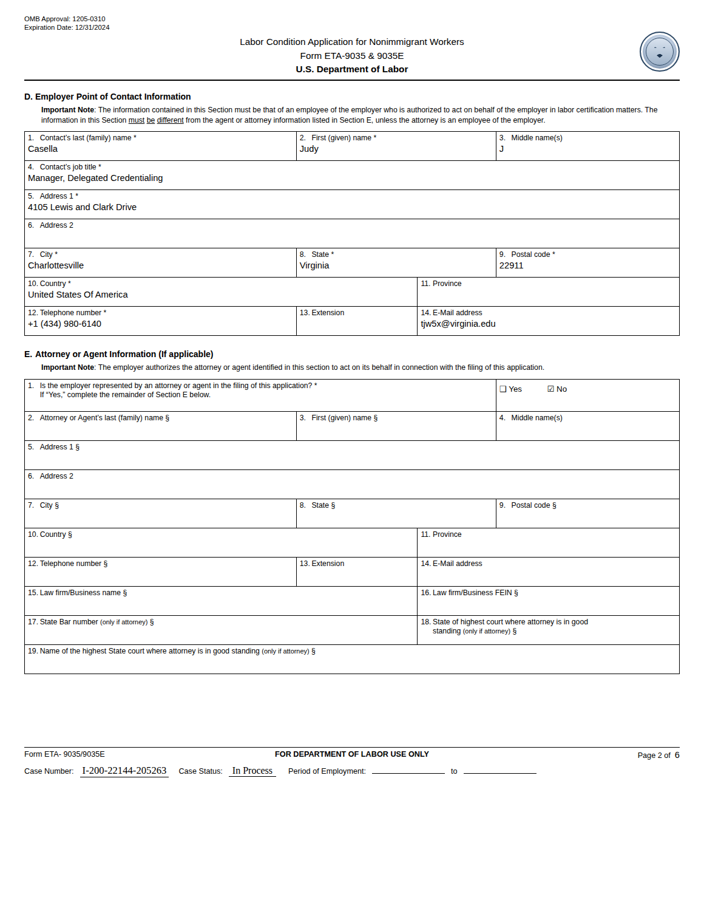OMB Approval: 1205-0310
Expiration Date: 12/31/2024
Labor Condition Application for Nonimmigrant Workers
Form ETA-9035 & 9035E
U.S. Department of Labor
D. Employer Point of Contact Information
Important Note: The information contained in this Section must be that of an employee of the employer who is authorized to act on behalf of the employer in labor certification matters. The information in this Section must be different from the agent or attorney information listed in Section E, unless the attorney is an employee of the employer.
| 1. Contact’s last (family) name * Casella | 2. First (given) name * Judy | 3. Middle name(s) J |
| 4. Contact’s job title * Manager, Delegated Credentialing |
| 5. Address 1 * 4105 Lewis and Clark Drive |
| 6. Address 2 |
| 7. City * Charlottesville | 8. State * Virginia | 9. Postal code * 22911 |
| 10. Country * United States Of America | 11. Province |
| 12. Telephone number * +1 (434) 980-6140 | 13. Extension | 14. E-Mail address tjw5x@virginia.edu |
E. Attorney or Agent Information (If applicable)
Important Note: The employer authorizes the attorney or agent identified in this section to act on its behalf in connection with the filing of this application.
| 1. Is the employer represented by an attorney or agent in the filing of this application? * If “Yes,” complete the remainder of Section E below. | ❑ Yes ☑ No |
| 2. Attorney or Agent’s last (family) name § | 3. First (given) name § | 4. Middle name(s) |
| 5. Address 1 § |
| 6. Address 2 |
| 7. City § | 8. State § | 9. Postal code § |
| 10. Country § | 11. Province |
| 12. Telephone number § | 13. Extension | 14. E-Mail address |
| 15. Law firm/Business name § | 16. Law firm/Business FEIN § |
| 17. State Bar number (only if attorney) § | 18. State of highest court where attorney is in good standing (only if attorney) § |
| 19. Name of the highest State court where attorney is in good standing (only if attorney) § |
Form ETA- 9035/9035E
FOR DEPARTMENT OF LABOR USE ONLY
Page 2 of 6
Case Number: I-200-22144-205263 Case Status: In Process Period of Employment: to